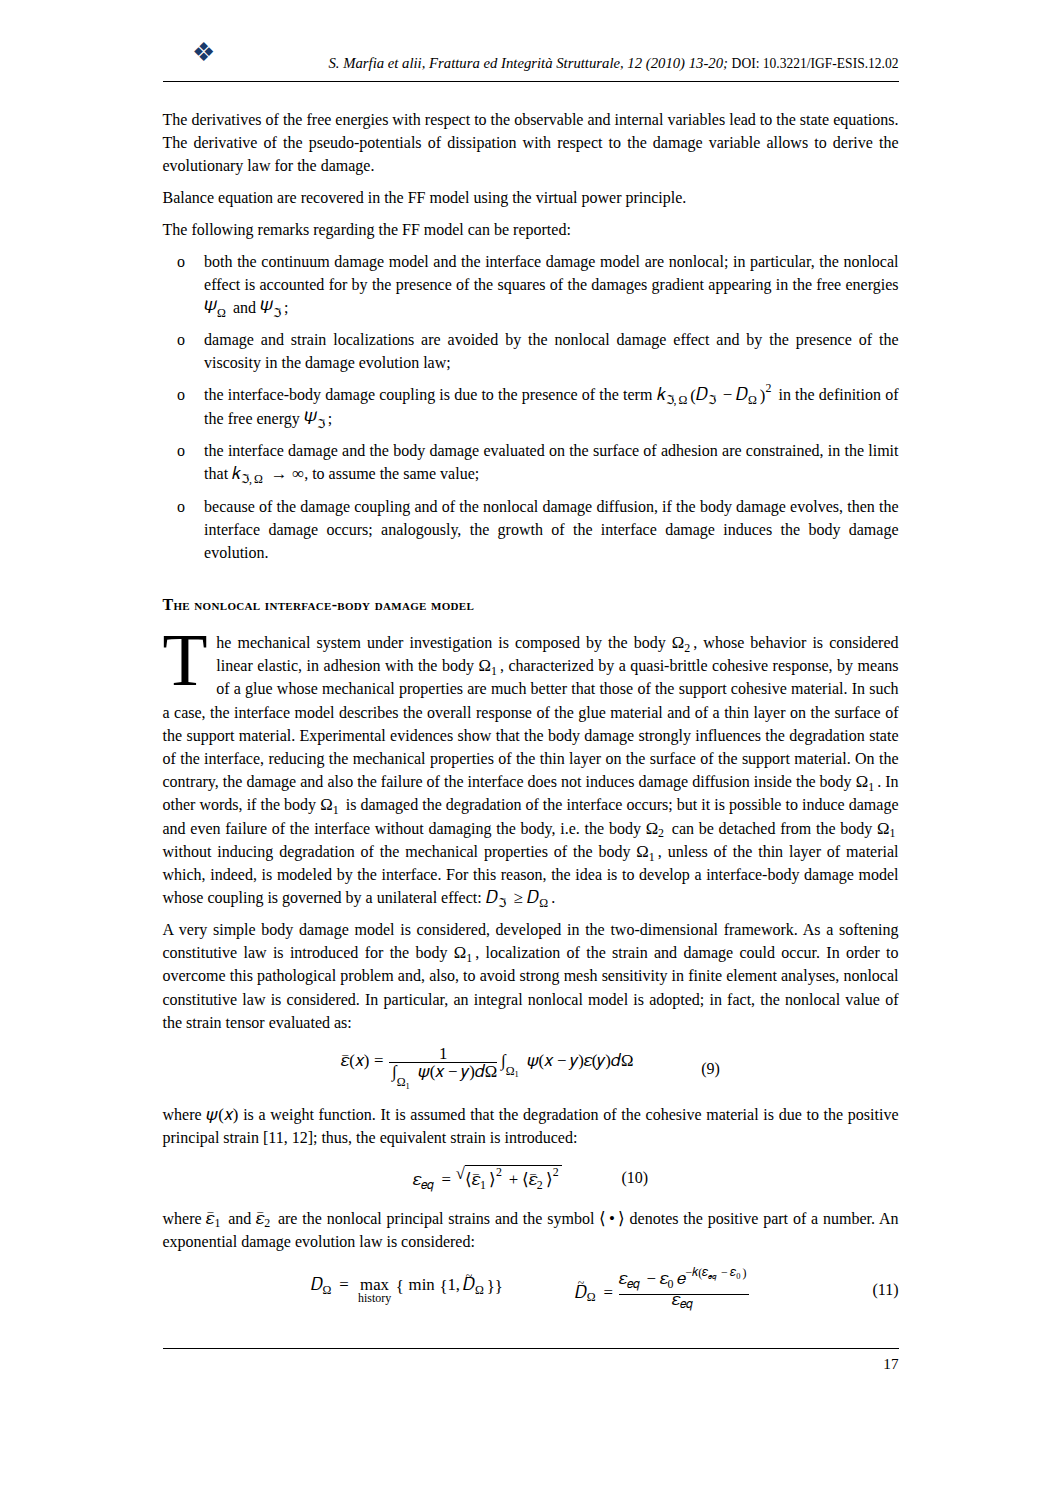❖
S. Marfia et alii, Frattura ed Integrità Strutturale, 12 (2010) 13-20; DOI: 10.3221/IGF-ESIS.12.02
The derivatives of the free energies with respect to the observable and internal variables lead to the state equations. The derivative of the pseudo-potentials of dissipation with respect to the damage variable allows to derive the evolutionary law for the damage.
Balance equation are recovered in the FF model using the virtual power principle.
The following remarks regarding the FF model can be reported:
both the continuum damage model and the interface damage model are nonlocal; in particular, the nonlocal effect is accounted for by the presence of the squares of the damages gradient appearing in the free energies ΨΩ and Ψℑ;
damage and strain localizations are avoided by the nonlocal damage effect and by the presence of the viscosity in the damage evolution law;
the interface-body damage coupling is due to the presence of the term kℑ,Ω (Dℑ−DΩ)2 in the definition of the free energy Ψℑ;
the interface damage and the body damage evaluated on the surface of adhesion are constrained, in the limit that kℑ,Ω →∞ , to assume the same value;
because of the damage coupling and of the nonlocal damage diffusion, if the body damage evolves, then the interface damage occurs; analogously, the growth of the interface damage induces the body damage evolution.
The nonlocal interface-body damage model
The mechanical system under investigation is composed by the body Ω2, whose behavior is considered linear elastic, in adhesion with the body Ω1, characterized by a quasi-brittle cohesive response, by means of a glue whose mechanical properties are much better that those of the support cohesive material. In such a case, the interface model describes the overall response of the glue material and of a thin layer on the surface of the support material. Experimental evidences show that the body damage strongly influences the degradation state of the interface, reducing the mechanical properties of the thin layer on the surface of the support material. On the contrary, the damage and also the failure of the interface does not induces damage diffusion inside the body Ω1. In other words, if the body Ω1 is damaged the degradation of the interface occurs; but it is possible to induce damage and even failure of the interface without damaging the body, i.e. the body Ω2 can be detached from the body Ω1 without inducing degradation of the mechanical properties of the body Ω1, unless of the thin layer of material which, indeed, is modeled by the interface. For this reason, the idea is to develop a interface-body damage model whose coupling is governed by a unilateral effect: Dℑ≥DΩ.
A very simple body damage model is considered, developed in the two-dimensional framework. As a softening constitutive law is introduced for the body Ω1, localization of the strain and damage could occur. In order to overcome this pathological problem and, also, to avoid strong mesh sensitivity in finite element analyses, nonlocal constitutive law is considered. In particular, an integral nonlocal model is adopted; in fact, the nonlocal value of the strain tensor evaluated as:
ε¯ (x) = 1 ∫Ω1 ψ (x−y) dΩ ∫Ω1 ψ (x−y) ε (y) dΩ
(9)
where ψ(x) is a weight function. It is assumed that the degradation of the cohesive material is due to the positive principal strain [11, 12]; thus, the equivalent strain is introduced:
εeq = ⟨ε¯1⟩ 2 + ⟨ε¯2⟩ 2
(10)
where ε¯1 and ε¯2 are the nonlocal principal strains and the symbol ⟨•⟩ denotes the positive part of a number. An exponential damage evolution law is considered:
DΩ = max history { min {1,D~Ω} }
D~Ω = εeq − ε0 e −k(εeq−ε0) εeq
(11)
17